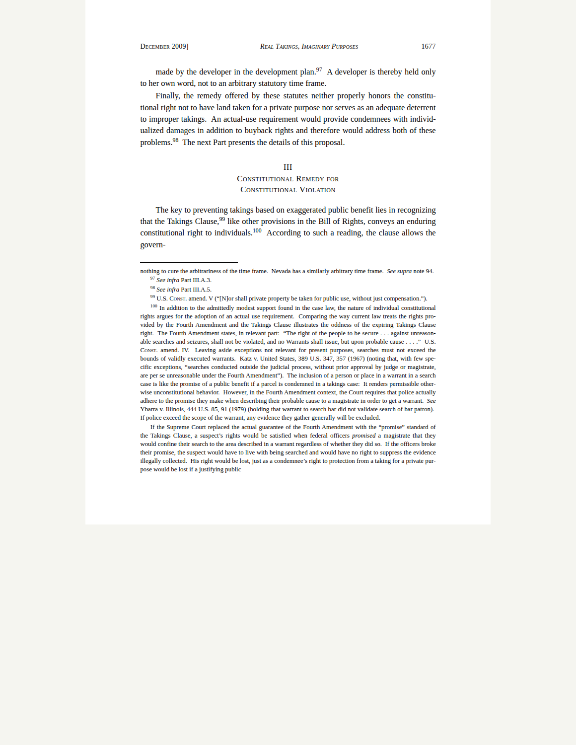December 2009] Real Takings, Imaginary Purposes 1677
made by the developer in the development plan.97 A developer is thereby held only to her own word, not to an arbitrary statutory time frame.
Finally, the remedy offered by these statutes neither properly honors the constitutional right not to have land taken for a private purpose nor serves as an adequate deterrent to improper takings. An actual-use requirement would provide condemnees with individualized damages in addition to buyback rights and therefore would address both of these problems.98 The next Part presents the details of this proposal.
III
Constitutional Remedy for
Constitutional Violation
The key to preventing takings based on exaggerated public benefit lies in recognizing that the Takings Clause,99 like other provisions in the Bill of Rights, conveys an enduring constitutional right to individuals.100 According to such a reading, the clause allows the govern-
nothing to cure the arbitrariness of the time frame. Nevada has a similarly arbitrary time frame. See supra note 94.
97 See infra Part III.A.3.
98 See infra Part III.A.5.
99 U.S. Const. amend. V (“[N]or shall private property be taken for public use, without just compensation.”).
100 In addition to the admittedly modest support found in the case law, the nature of individual constitutional rights argues for the adoption of an actual use requirement. Comparing the way current law treats the rights provided by the Fourth Amendment and the Takings Clause illustrates the oddness of the expiring Takings Clause right. The Fourth Amendment states, in relevant part: “The right of the people to be secure . . . against unreasonable searches and seizures, shall not be violated, and no Warrants shall issue, but upon probable cause . . . .” U.S. Const. amend. IV. Leaving aside exceptions not relevant for present purposes, searches must not exceed the bounds of validly executed warrants. Katz v. United States, 389 U.S. 347, 357 (1967) (noting that, with few specific exceptions, “searches conducted outside the judicial process, without prior approval by judge or magistrate, are per se unreasonable under the Fourth Amendment”). The inclusion of a person or place in a warrant in a search case is like the promise of a public benefit if a parcel is condemned in a takings case: It renders permissible otherwise unconstitutional behavior. However, in the Fourth Amendment context, the Court requires that police actually adhere to the promise they make when describing their probable cause to a magistrate in order to get a warrant. See Ybarra v. Illinois, 444 U.S. 85, 91 (1979) (holding that warrant to search bar did not validate search of bar patron). If police exceed the scope of the warrant, any evidence they gather generally will be excluded.
If the Supreme Court replaced the actual guarantee of the Fourth Amendment with the “promise” standard of the Takings Clause, a suspect’s rights would be satisfied when federal officers promised a magistrate that they would confine their search to the area described in a warrant regardless of whether they did so. If the officers broke their promise, the suspect would have to live with being searched and would have no right to suppress the evidence illegally collected. His right would be lost, just as a condemnee’s right to protection from a taking for a private purpose would be lost if a justifying public